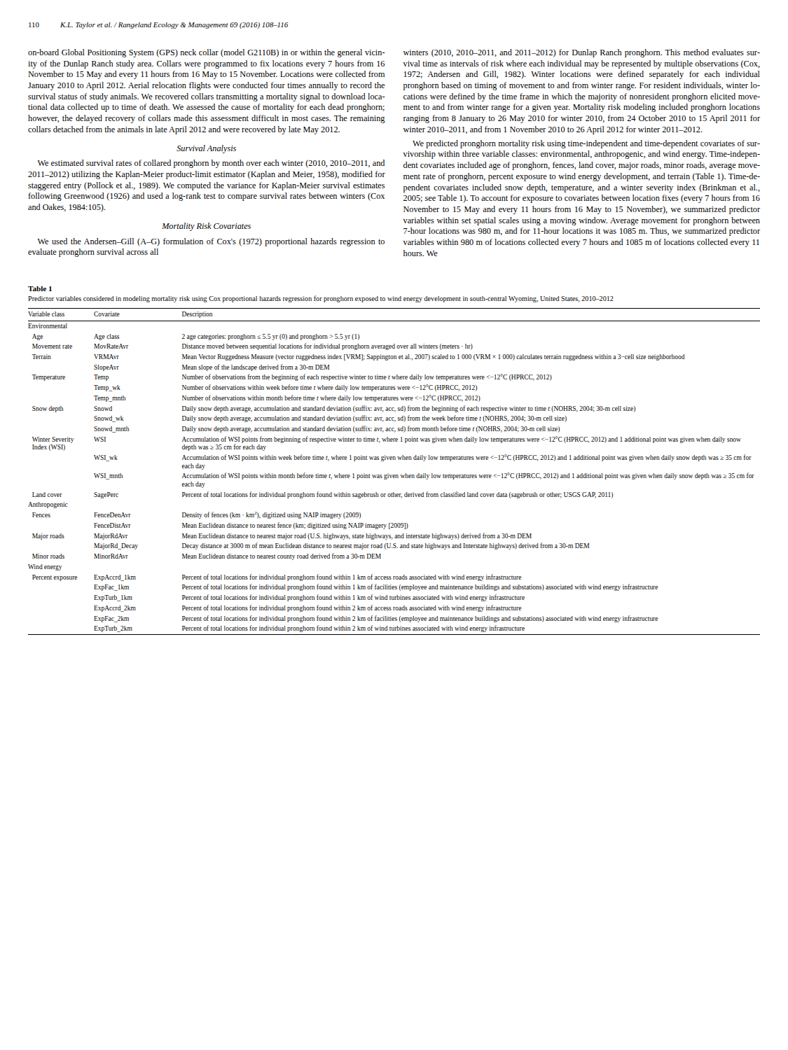110 K.L. Taylor et al. / Rangeland Ecology & Management 69 (2016) 108–116
on-board Global Positioning System (GPS) neck collar (model G2110B) in or within the general vicinity of the Dunlap Ranch study area. Collars were programmed to fix locations every 7 hours from 16 November to 15 May and every 11 hours from 16 May to 15 November. Locations were collected from January 2010 to April 2012. Aerial relocation flights were conducted four times annually to record the survival status of study animals. We recovered collars transmitting a mortality signal to download locational data collected up to time of death. We assessed the cause of mortality for each dead pronghorn; however, the delayed recovery of collars made this assessment difficult in most cases. The remaining collars detached from the animals in late April 2012 and were recovered by late May 2012.
Survival Analysis
We estimated survival rates of collared pronghorn by month over each winter (2010, 2010–2011, and 2011–2012) utilizing the Kaplan-Meier product-limit estimator (Kaplan and Meier, 1958), modified for staggered entry (Pollock et al., 1989). We computed the variance for Kaplan-Meier survival estimates following Greenwood (1926) and used a log-rank test to compare survival rates between winters (Cox and Oakes, 1984:105).
Mortality Risk Covariates
We used the Andersen–Gill (A–G) formulation of Cox's (1972) proportional hazards regression to evaluate pronghorn survival across all
winters (2010, 2010–2011, and 2011–2012) for Dunlap Ranch pronghorn. This method evaluates survival time as intervals of risk where each individual may be represented by multiple observations (Cox, 1972; Andersen and Gill, 1982). Winter locations were defined separately for each individual pronghorn based on timing of movement to and from winter range. For resident individuals, winter locations were defined by the time frame in which the majority of nonresident pronghorn elicited movement to and from winter range for a given year. Mortality risk modeling included pronghorn locations ranging from 8 January to 26 May 2010 for winter 2010, from 24 October 2010 to 15 April 2011 for winter 2010–2011, and from 1 November 2010 to 26 April 2012 for winter 2011–2012.
We predicted pronghorn mortality risk using time-independent and time-dependent covariates of survivorship within three variable classes: environmental, anthropogenic, and wind energy. Time-independent covariates included age of pronghorn, fences, land cover, major roads, minor roads, average movement rate of pronghorn, percent exposure to wind energy development, and terrain (Table 1). Time-dependent covariates included snow depth, temperature, and a winter severity index (Brinkman et al., 2005; see Table 1). To account for exposure to covariates between location fixes (every 7 hours from 16 November to 15 May and every 11 hours from 16 May to 15 November), we summarized predictor variables within set spatial scales using a moving window. Average movement for pronghorn between 7-hour locations was 980 m, and for 11-hour locations it was 1085 m. Thus, we summarized predictor variables within 980 m of locations collected every 7 hours and 1085 m of locations collected every 11 hours. We
Table 1
Predictor variables considered in modeling mortality risk using Cox proportional hazards regression for pronghorn exposed to wind energy development in south-central Wyoming, United States, 2010–2012
| Variable class | Covariate | Description |
| --- | --- | --- |
| Environmental | | |
| Age | Age class | 2 age categories: pronghorn ≤ 5.5 yr (0) and pronghorn > 5.5 yr (1) |
| Movement rate | MovRateAvr | Distance moved between sequential locations for individual pronghorn averaged over all winters (meters · hr) |
| Terrain | VRMAvr | Mean Vector Ruggedness Measure (vector ruggedness index [VRM]; Sappington et al., 2007) scaled to 1 000 (VRM × 1 000) calculates terrain ruggedness within a 3−cell size neighborhood |
| | SlopeAvr | Mean slope of the landscape derived from a 30-m DEM |
| Temperature | Temp | Number of observations from the beginning of each respective winter to time t where daily low temperatures were <−12°C (HPRCC, 2012) |
| | Temp_wk | Number of observations within week before time t where daily low temperatures were <−12°C (HPRCC, 2012) |
| | Temp_mnth | Number of observations within month before time t where daily low temperatures were <−12°C (HPRCC, 2012) |
| Snow depth | Snowd | Daily snow depth average, accumulation and standard deviation (suffix: avr, acc, sd) from the beginning of each respective winter to time t (NOHRS, 2004; 30-m cell size) |
| | Snowd_wk | Daily snow depth average, accumulation and standard deviation (suffix: avr, acc, sd) from the week before time t (NOHRS, 2004; 30-m cell size) |
| | Snowd_mnth | Daily snow depth average, accumulation and standard deviation (suffix: avr, acc, sd) from month before time t (NOHRS, 2004; 30-m cell size) |
| Winter Severity Index (WSI) | WSI | Accumulation of WSI points from beginning of respective winter to time t , where 1 point was given when daily low temperatures were <−12°C (HPRCC, 2012) and 1 additional point was given when daily snow depth was ≥ 35 cm for each day |
| | WSI_wk | Accumulation of WSI points within week before time t , where 1 point was given when daily low temperatures were <−12°C (HPRCC, 2012) and 1 additional point was given when daily snow depth was ≥ 35 cm for each day |
| | WSI_mnth | Accumulation of WSI points within month before time t , where 1 point was given when daily low temperatures were <−12°C (HPRCC, 2012) and 1 additional point was given when daily snow depth was ≥ 35 cm for each day |
| Land cover | SagePerc | Percent of total locations for individual pronghorn found within sagebrush or other, derived from classified land cover data (sagebrush or other; USGS GAP, 2011) |
| Anthropogenic | | |
| Fences | FenceDenAvr | Density of fences (km · km 2 ), digitized using NAIP imagery (2009) |
| | FenceDistAvr | Mean Euclidean distance to nearest fence (km; digitized using NAIP imagery [2009]) |
| Major roads | MajorRdAvr | Mean Euclidean distance to nearest major road (U.S. highways, state highways, and interstate highways) derived from a 30-m DEM |
| | MajorRd_Decay | Decay distance at 3000 m of mean Euclidean distance to nearest major road (U.S. and state highways and Interstate highways) derived from a 30-m DEM |
| Minor roads | MinorRdAvr | Mean Euclidean distance to nearest county road derived from a 30-m DEM |
| Wind energy | | |
| Percent exposure | ExpAccrd_1km | Percent of total locations for individual pronghorn found within 1 km of access roads associated with wind energy infrastructure |
| | ExpFac_1km | Percent of total locations for individual pronghorn found within 1 km of facilities (employee and maintenance buildings and substations) associated with wind energy infrastructure |
| | ExpTurb_1km | Percent of total locations for individual pronghorn found within 1 km of wind turbines associated with wind energy infrastructure |
| | ExpAccrd_2km | Percent of total locations for individual pronghorn found within 2 km of access roads associated with wind energy infrastructure |
| | ExpFac_2km | Percent of total locations for individual pronghorn found within 2 km of facilities (employee and maintenance buildings and substations) associated with wind energy infrastructure |
| | ExpTurb_2km | Percent of total locations for individual pronghorn found within 2 km of wind turbines associated with wind energy infrastructure |